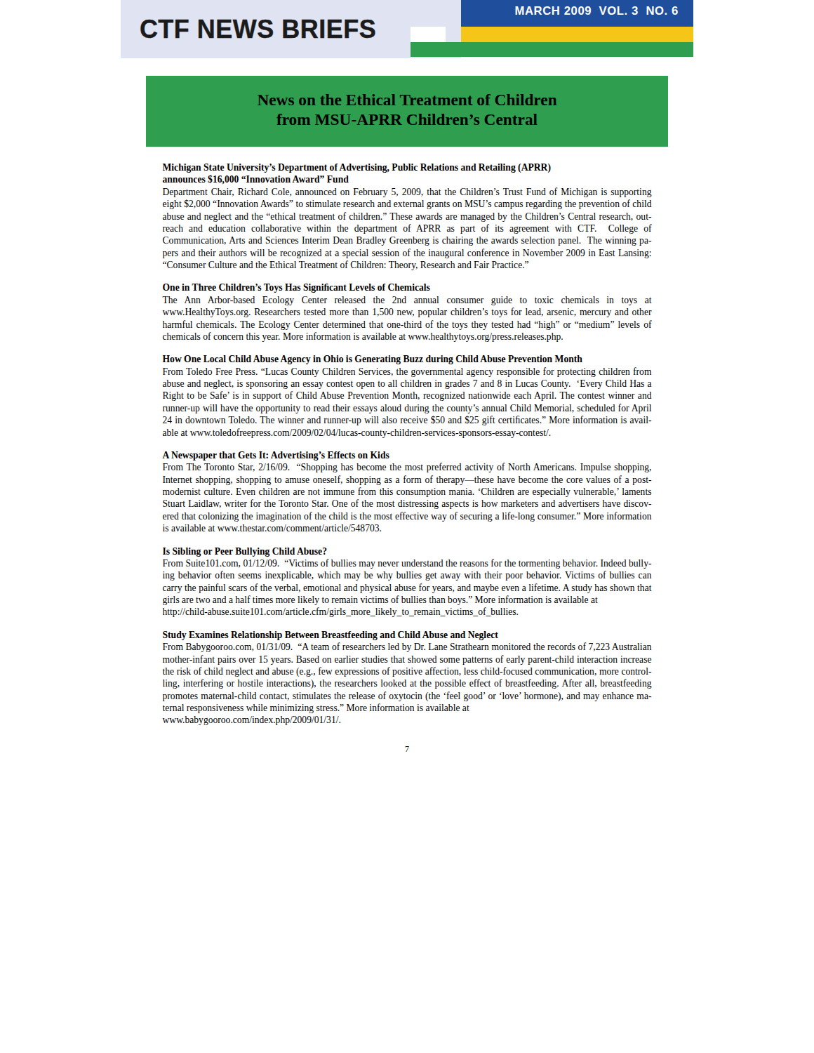CTF NEWS BRIEFS
MARCH 2009 VOL. 3 NO. 6
News on the Ethical Treatment of Children
from MSU-APRR Children’s Central
Michigan State University’s Department of Advertising, Public Relations and Retailing (APRR) announces $16,000 “Innovation Award” Fund Department Chair, Richard Cole, announced on February 5, 2009, that the Children’s Trust Fund of Michigan is supporting eight $2,000 “Innovation Awards” to stimulate research and external grants on MSU’s campus regarding the prevention of child abuse and neglect and the “ethical treatment of children.” These awards are managed by the Children’s Central research, outreach and education collaborative within the department of APRR as part of its agreement with CTF. College of Communication, Arts and Sciences Interim Dean Bradley Greenberg is chairing the awards selection panel. The winning papers and their authors will be recognized at a special session of the inaugural conference in November 2009 in East Lansing: “Consumer Culture and the Ethical Treatment of Children: Theory, Research and Fair Practice.”
One in Three Children’s Toys Has Signiﬁcant Levels of Chemicals The Ann Arbor-based Ecology Center released the 2nd annual consumer guide to toxic chemicals in toys at www.HealthyToys.org. Researchers tested more than 1,500 new, popular children’s toys for lead, arsenic, mercury and other harmful chemicals. The Ecology Center determined that one-third of the toys they tested had “high” or “medium” levels of chemicals of concern this year. More information is available at www.healthytoys.org/press.releases.php.
How One Local Child Abuse Agency in Ohio is Generating Buzz during Child Abuse Prevention Month From Toledo Free Press. “Lucas County Children Services, the governmental agency responsible for protecting children from abuse and neglect, is sponsoring an essay contest open to all children in grades 7 and 8 in Lucas County. ‘Every Child Has a Right to be Safe’ is in support of Child Abuse Prevention Month, recognized nationwide each April. The contest winner and runner-up will have the opportunity to read their essays aloud during the county’s annual Child Memorial, scheduled for April 24 in downtown Toledo. The winner and runner-up will also receive $50 and $25 gift certiﬁcates.” More information is available at www.toledofreepress.com/2009/02/04/lucas-county-children-services-sponsors-essay-contest/.
A Newspaper that Gets It: Advertising’s Effects on Kids From The Toronto Star, 2/16/09. “Shopping has become the most preferred activity of North Americans. Impulse shopping, Internet shopping, shopping to amuse oneself, shopping as a form of therapy—these have become the core values of a post-modernist culture. Even children are not immune from this consumption mania. ‘Children are especially vulnerable,’ laments Stuart Laidlaw, writer for the Toronto Star. One of the most distressing aspects is how marketers and advertisers have discovered that colonizing the imagination of the child is the most effective way of securing a life-long consumer.” More information is available at www.thestar.com/comment/article/548703.
Is Sibling or Peer Bullying Child Abuse? From Suite101.com, 01/12/09. “Victims of bullies may never understand the reasons for the tormenting behavior. Indeed bullying behavior often seems inexplicable, which may be why bullies get away with their poor behavior. Victims of bullies can carry the painful scars of the verbal, emotional and physical abuse for years, and maybe even a lifetime. A study has shown that girls are two and a half times more likely to remain victims of bullies than boys.” More information is available at
http://child-abuse.suite101.com/article.cfm/girls_more_likely_to_remain_victims_of_bullies.
Study Examines Relationship Between Breastfeeding and Child Abuse and Neglect From Babygooroo.com, 01/31/09. “A team of researchers led by Dr. Lane Strathearn monitored the records of 7,223 Australian mother-infant pairs over 15 years. Based on earlier studies that showed some patterns of early parent-child interaction increase the risk of child neglect and abuse (e.g., few expressions of positive affection, less child-focused communication, more controlling, interfering or hostile interactions), the researchers looked at the possible effect of breastfeeding. After all, breastfeeding promotes maternal-child contact, stimulates the release of oxytocin (the ‘feel good’ or ‘love’ hormone), and may enhance maternal responsiveness while minimizing stress.” More information is available at
www.babygooroo.com/index.php/2009/01/31/.
7